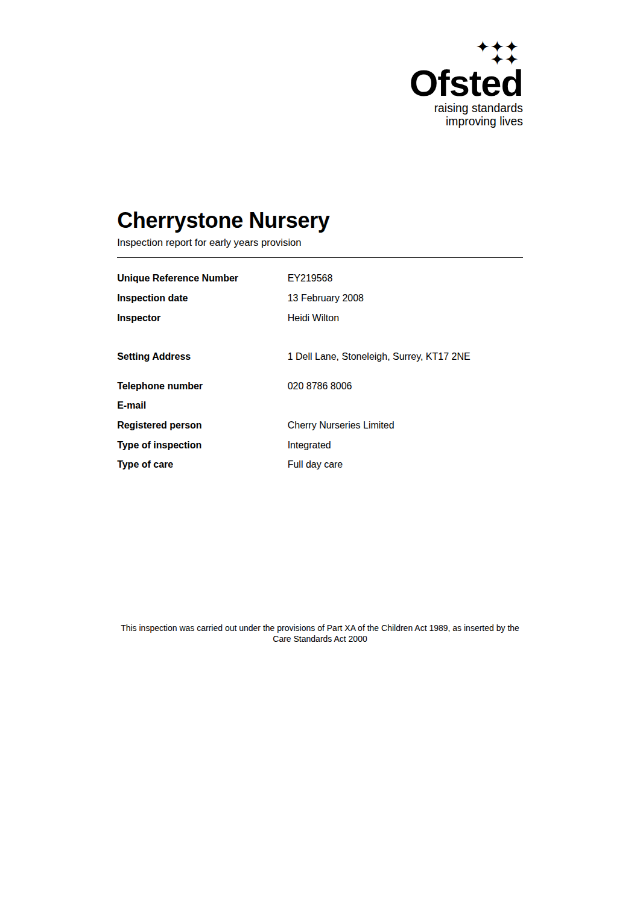✦✦✦
✦✦
Ofsted
raising standards
improving lives
Cherrystone Nursery
Inspection report for early years provision
| Unique Reference Number | EY219568 |
| Inspection date | 13 February 2008 |
| Inspector | Heidi Wilton |
| Setting Address | 1 Dell Lane, Stoneleigh, Surrey, KT17 2NE |
| Telephone number | 020 8786 8006 |
| E-mail | |
| Registered person | Cherry Nurseries Limited |
| Type of inspection | Integrated |
| Type of care | Full day care |
This inspection was carried out under the provisions of Part XA of the Children Act 1989, as inserted by the Care Standards Act 2000